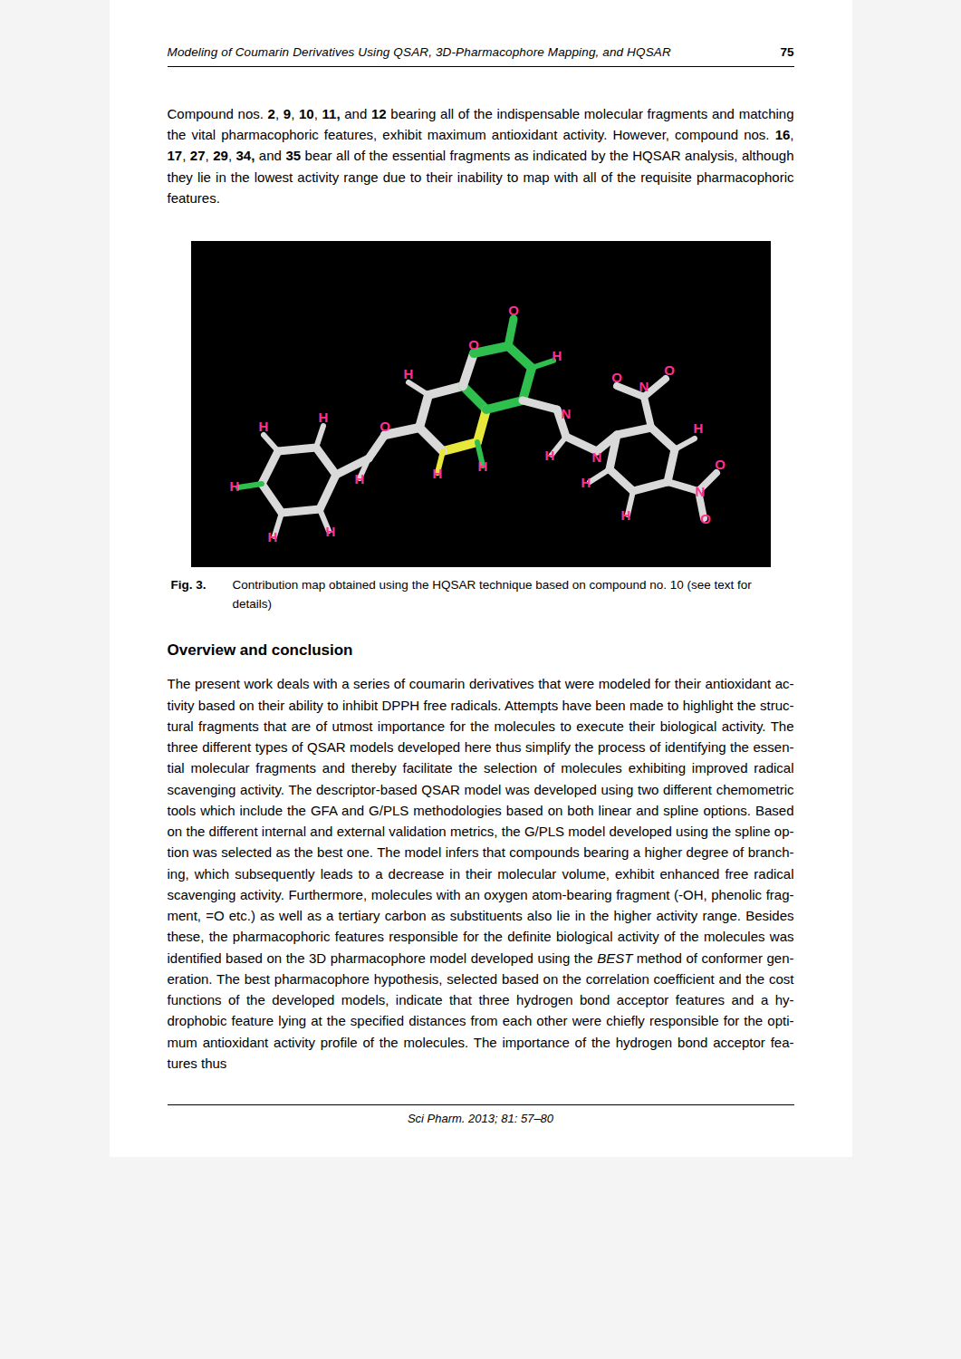Modeling of Coumarin Derivatives Using QSAR, 3D-Pharmacophore Mapping, and HQSAR 75
Compound nos. 2, 9, 10, 11, and 12 bearing all of the indispensable molecular fragments and matching the vital pharmacophoric features, exhibit maximum antioxidant activity. However, compound nos. 16, 17, 27, 29, 34, and 35 bear all of the essential fragments as indicated by the HQSAR analysis, although they lie in the lowest activity range due to their inability to map with all of the requisite pharmacophoric features.
O O O H H H H H H H H H H N H N O N O H O N O H H
Fig. 3. Contribution map obtained using the HQSAR technique based on compound no. 10 (see text for details)
Overview and conclusion
The present work deals with a series of coumarin derivatives that were modeled for their antioxidant activity based on their ability to inhibit DPPH free radicals. Attempts have been made to highlight the structural fragments that are of utmost importance for the molecules to execute their biological activity. The three different types of QSAR models developed here thus simplify the process of identifying the essential molecular fragments and thereby facilitate the selection of molecules exhibiting improved radical scavenging activity. The descriptor-based QSAR model was developed using two different chemometric tools which include the GFA and G/PLS methodologies based on both linear and spline options. Based on the different internal and external validation metrics, the G/PLS model developed using the spline option was selected as the best one. The model infers that compounds bearing a higher degree of branching, which subsequently leads to a decrease in their molecular volume, exhibit enhanced free radical scavenging activity. Furthermore, molecules with an oxygen atom-bearing fragment (-OH, phenolic fragment, =O etc.) as well as a tertiary carbon as substituents also lie in the higher activity range. Besides these, the pharmacophoric features responsible for the definite biological activity of the molecules was identified based on the 3D pharmacophore model developed using the BEST method of conformer generation. The best pharmacophore hypothesis, selected based on the correlation coefficient and the cost functions of the developed models, indicate that three hydrogen bond acceptor features and a hydrophobic feature lying at the specified distances from each other were chiefly responsible for the optimum antioxidant activity profile of the molecules. The importance of the hydrogen bond acceptor features thus
Sci Pharm. 2013; 81: 57–80